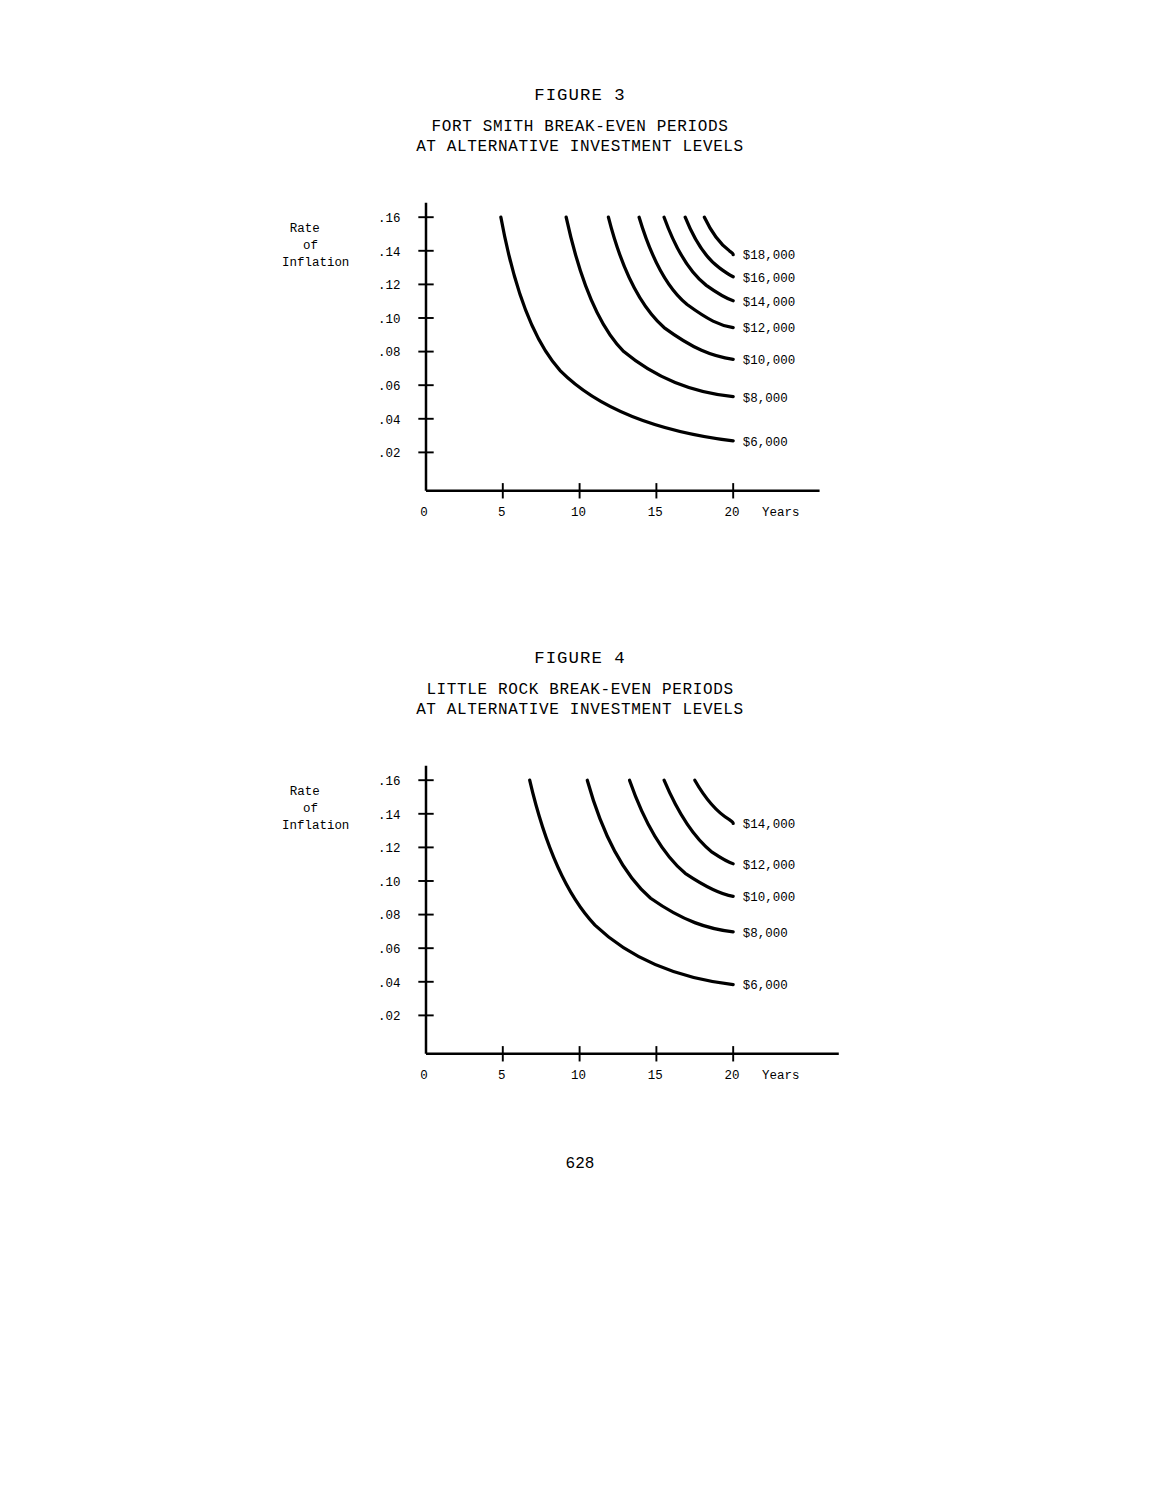FIGURE 3
FORT SMITH BREAK-EVEN PERIODS
AT ALTERNATIVE INVESTMENT LEVELS
Rate of Inflation .16 .14 .12 .10 .08 .06 .04 .02 0 5 10 15 20 Years $6,000 $8,000 $10,000 $12,000 $14,000 $16,000 $18,000
FIGURE 4
LITTLE ROCK BREAK-EVEN PERIODS
AT ALTERNATIVE INVESTMENT LEVELS
Rate of Inflation .16 .14 .12 .10 .08 .06 .04 .02 0 5 10 15 20 Years $6,000 $8,000 $10,000 $12,000 $14,000
628